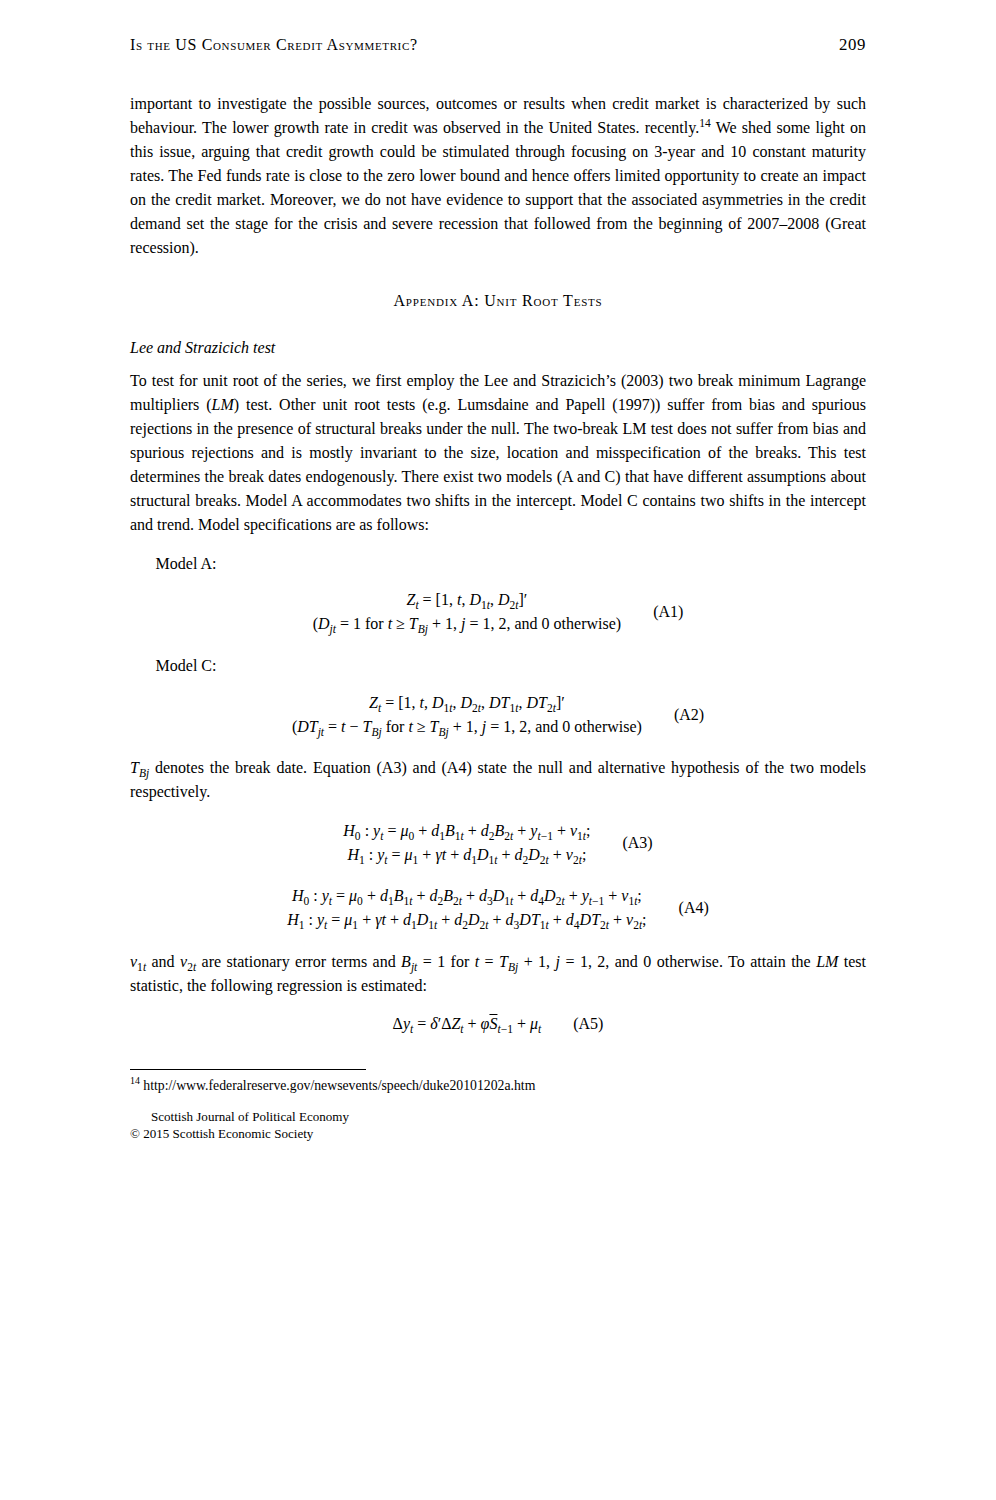Is the US Consumer Credit Asymmetric? 209
important to investigate the possible sources, outcomes or results when credit market is characterized by such behaviour. The lower growth rate in credit was observed in the United States. recently.14 We shed some light on this issue, arguing that credit growth could be stimulated through focusing on 3-year and 10 constant maturity rates. The Fed funds rate is close to the zero lower bound and hence offers limited opportunity to create an impact on the credit market. Moreover, we do not have evidence to support that the associated asymmetries in the credit demand set the stage for the crisis and severe recession that followed from the beginning of 2007–2008 (Great recession).
Appendix A: Unit Root Tests
Lee and Strazicich test
To test for unit root of the series, we first employ the Lee and Strazicich’s (2003) two break minimum Lagrange multipliers (LM) test. Other unit root tests (e.g. Lumsdaine and Papell (1997)) suffer from bias and spurious rejections in the presence of structural breaks under the null. The two-break LM test does not suffer from bias and spurious rejections and is mostly invariant to the size, location and misspecification of the breaks. This test determines the break dates endogenously. There exist two models (A and C) that have different assumptions about structural breaks. Model A accommodates two shifts in the intercept. Model C contains two shifts in the intercept and trend. Model specifications are as follows:
Model A:
Zt = [1, t, D1t, D2t]′ (Djt = 1 for t ≥ TBj + 1, j = 1, 2, and 0 otherwise)
(A1)
Model C:
Zt = [1, t, D1t, D2t, DT1t, DT2t]′ (DTjt = t − TBj for t ≥ TBj + 1, j = 1, 2, and 0 otherwise)
(A2)
TBj denotes the break date. Equation (A3) and (A4) state the null and alternative hypothesis of the two models respectively.
H0 : yt = μ0 + d1B1t + d2B2t + yt−1 + v1t; H1 : yt = μ1 + γt + d1D1t + d2D2t + v2t;
(A3)
H0 : yt = μ0 + d1B1t + d2B2t + d3D1t + d4D2t + yt−1 + v1t; H1 : yt = μ1 + γt + d1D1t + d2D2t + d3DT1t + d4DT2t + v2t;
(A4)
v1t and v2t are stationary error terms and Bjt = 1 for t = TBj + 1, j = 1, 2, and 0 otherwise. To attain the LM test statistic, the following regression is estimated:
Δyt = δ′ΔZt + φSt−1 + μt
(A5)
14 http://www.federalreserve.gov/newsevents/speech/duke20101202a.htm
Scottish Journal of Political Economy
© 2015 Scottish Economic Society